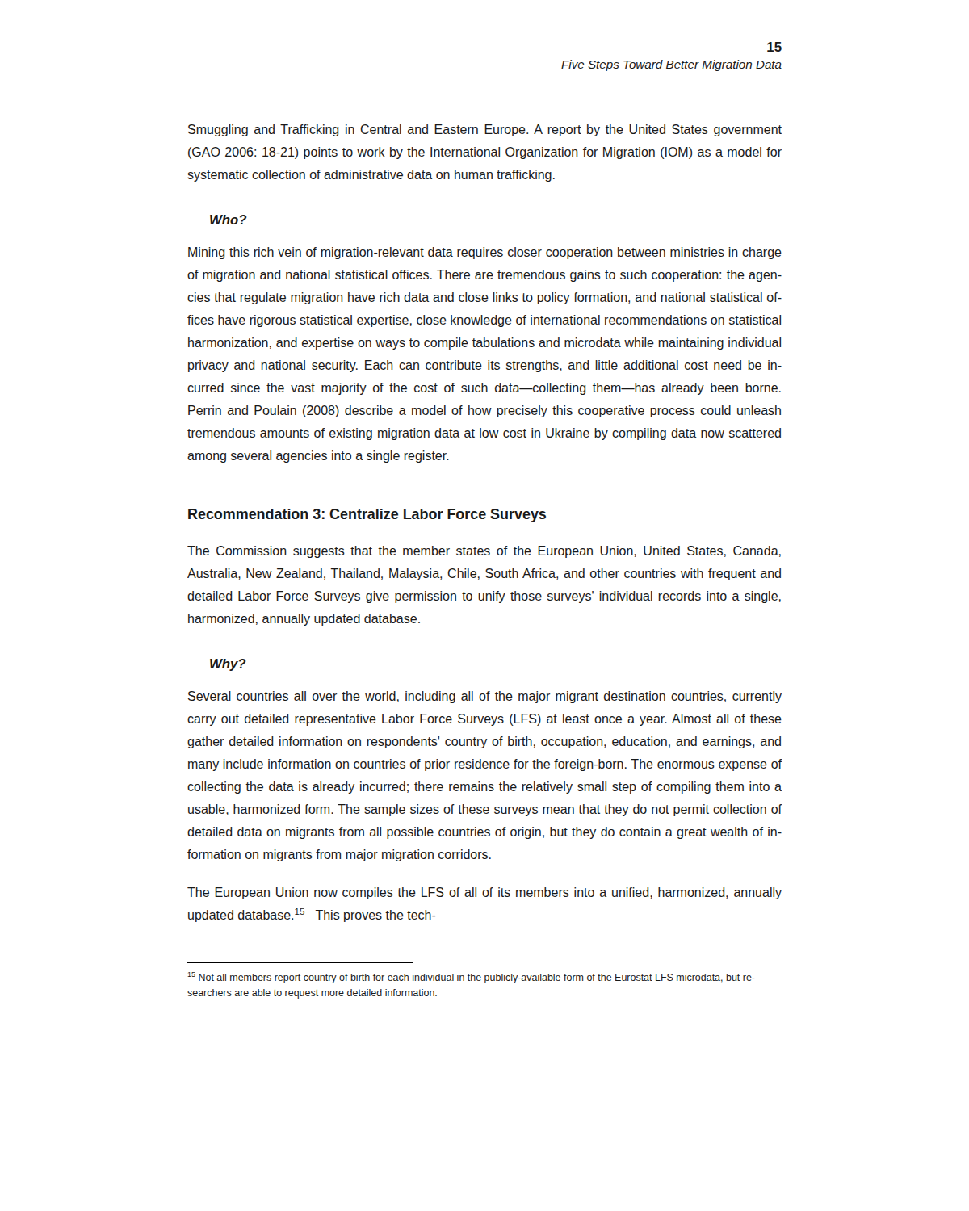15 Five Steps Toward Better Migration Data
Smuggling and Trafficking in Central and Eastern Europe. A report by the United States government (GAO 2006: 18-21) points to work by the International Organization for Migration (IOM) as a model for systematic collection of administrative data on human trafficking.
Who?
Mining this rich vein of migration-relevant data requires closer cooperation between ministries in charge of migration and national statistical offices. There are tremendous gains to such cooperation: the agencies that regulate migration have rich data and close links to policy formation, and national statistical offices have rigorous statistical expertise, close knowledge of international recommendations on statistical harmonization, and expertise on ways to compile tabulations and microdata while maintaining individual privacy and national security. Each can contribute its strengths, and little additional cost need be incurred since the vast majority of the cost of such data—collecting them—has already been borne. Perrin and Poulain (2008) describe a model of how precisely this cooperative process could unleash tremendous amounts of existing migration data at low cost in Ukraine by compiling data now scattered among several agencies into a single register.
Recommendation 3: Centralize Labor Force Surveys
The Commission suggests that the member states of the European Union, United States, Canada, Australia, New Zealand, Thailand, Malaysia, Chile, South Africa, and other countries with frequent and detailed Labor Force Surveys give permission to unify those surveys' individual records into a single, harmonized, annually updated database.
Why?
Several countries all over the world, including all of the major migrant destination countries, currently carry out detailed representative Labor Force Surveys (LFS) at least once a year. Almost all of these gather detailed information on respondents' country of birth, occupation, education, and earnings, and many include information on countries of prior residence for the foreign-born. The enormous expense of collecting the data is already incurred; there remains the relatively small step of compiling them into a usable, harmonized form. The sample sizes of these surveys mean that they do not permit collection of detailed data on migrants from all possible countries of origin, but they do contain a great wealth of information on migrants from major migration corridors.
The European Union now compiles the LFS of all of its members into a unified, harmonized, annually updated database.15 This proves the tech-
15 Not all members report country of birth for each individual in the publicly-available form of the Eurostat LFS microdata, but researchers are able to request more detailed information.